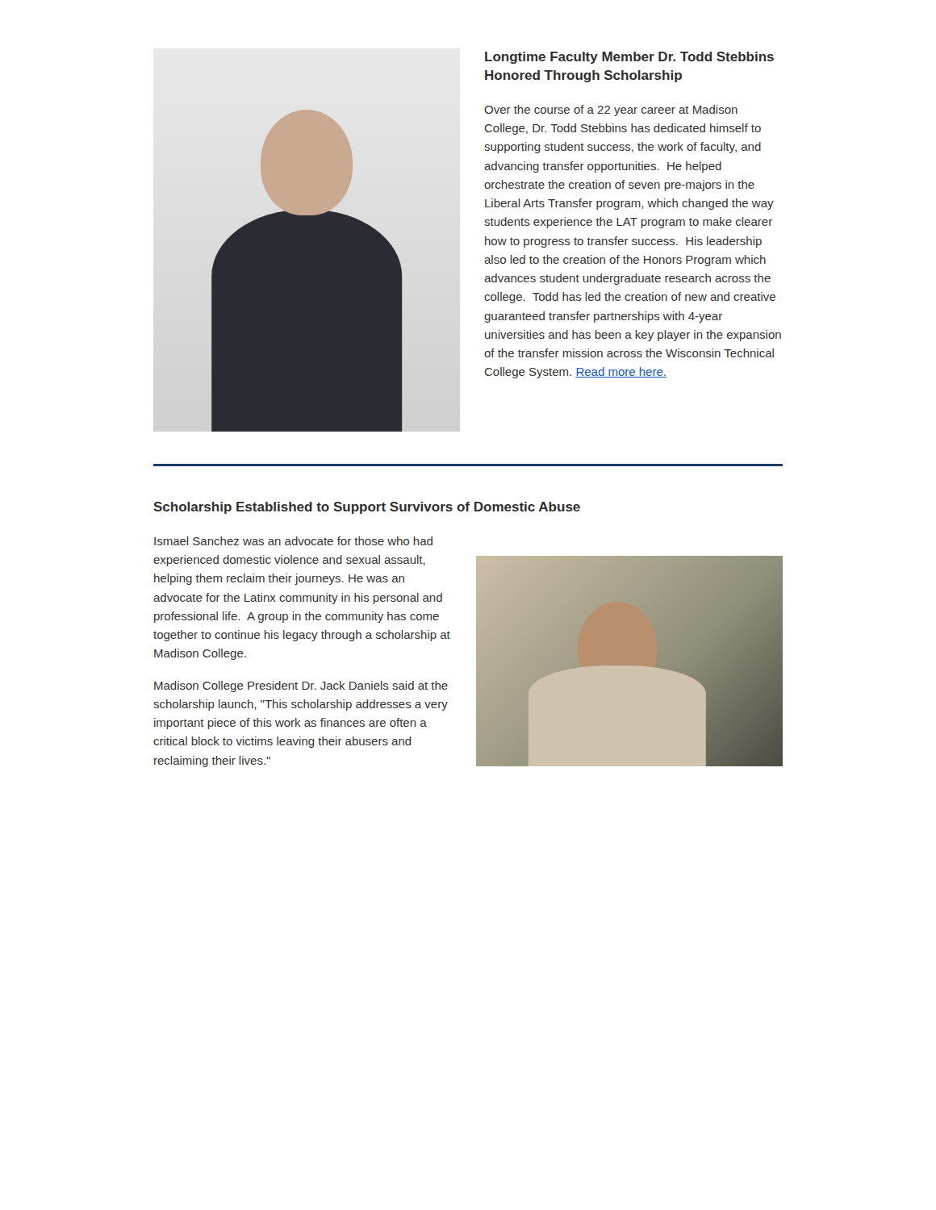Longtime Faculty Member Dr. Todd Stebbins Honored Through Scholarship
Over the course of a 22 year career at Madison College, Dr. Todd Stebbins has dedicated himself to supporting student success, the work of faculty, and advancing transfer opportunities. He helped orchestrate the creation of seven pre-majors in the Liberal Arts Transfer program, which changed the way students experience the LAT program to make clearer how to progress to transfer success. His leadership also led to the creation of the Honors Program which advances student undergraduate research across the college. Todd has led the creation of new and creative guaranteed transfer partnerships with 4-year universities and has been a key player in the expansion of the transfer mission across the Wisconsin Technical College System. Read more here.
Scholarship Established to Support Survivors of Domestic Abuse
Ismael Sanchez was an advocate for those who had experienced domestic violence and sexual assault, helping them reclaim their journeys. He was an advocate for the Latinx community in his personal and professional life. A group in the community has come together to continue his legacy through a scholarship at Madison College.
Madison College President Dr. Jack Daniels said at the scholarship launch, "This scholarship addresses a very important piece of this work as finances are often a critical block to victims leaving their abusers and reclaiming their lives."